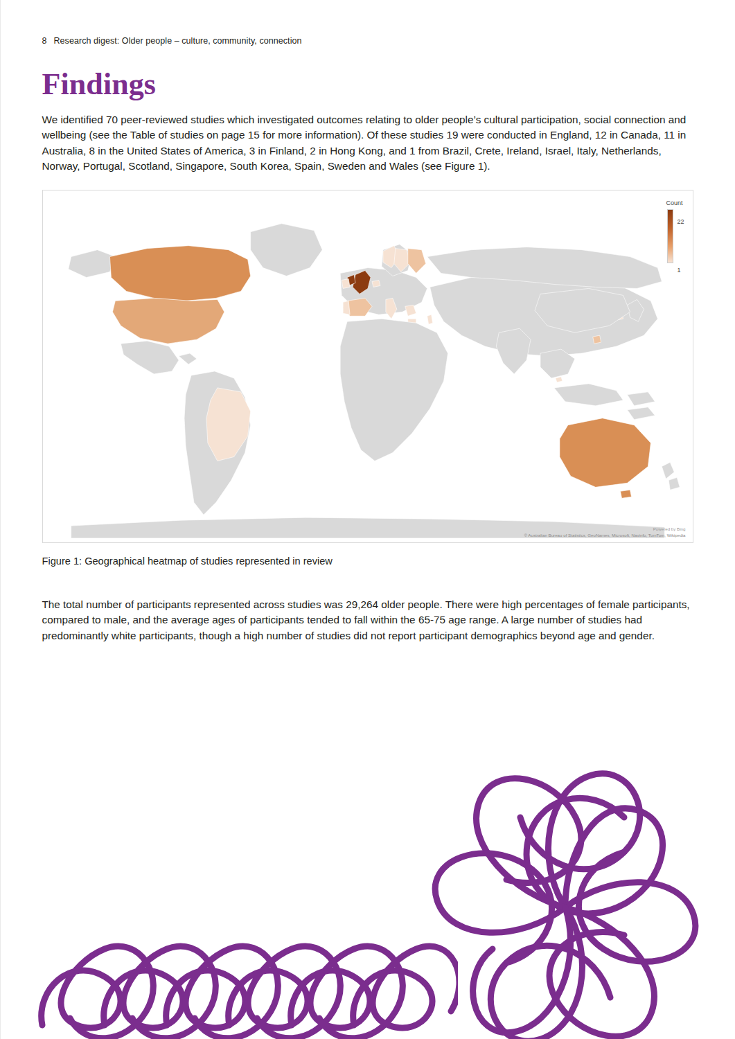8 Research digest: Older people – culture, community, connection
Findings
We identified 70 peer-reviewed studies which investigated outcomes relating to older people’s cultural participation, social connection and wellbeing (see the Table of studies on page 15 for more information). Of these studies 19 were conducted in England, 12 in Canada, 11 in Australia, 8 in the United States of America, 3 in Finland, 2 in Hong Kong, and 1 from Brazil, Crete, Ireland, Israel, Italy, Netherlands, Norway, Portugal, Scotland, Singapore, South Korea, Spain, Sweden and Wales (see Figure 1).
Count
22 1
Powered by Bing © Australian Bureau of Statistics, GeoNames, Microsoft, Navinfo, TomTom, Wikipedia
Figure 1: Geographical heatmap of studies represented in review
The total number of participants represented across studies was 29,264 older people. There were high percentages of female participants, compared to male, and the average ages of participants tended to fall within the 65-75 age range. A large number of studies had predominantly white participants, though a high number of studies did not report participant demographics beyond age and gender.